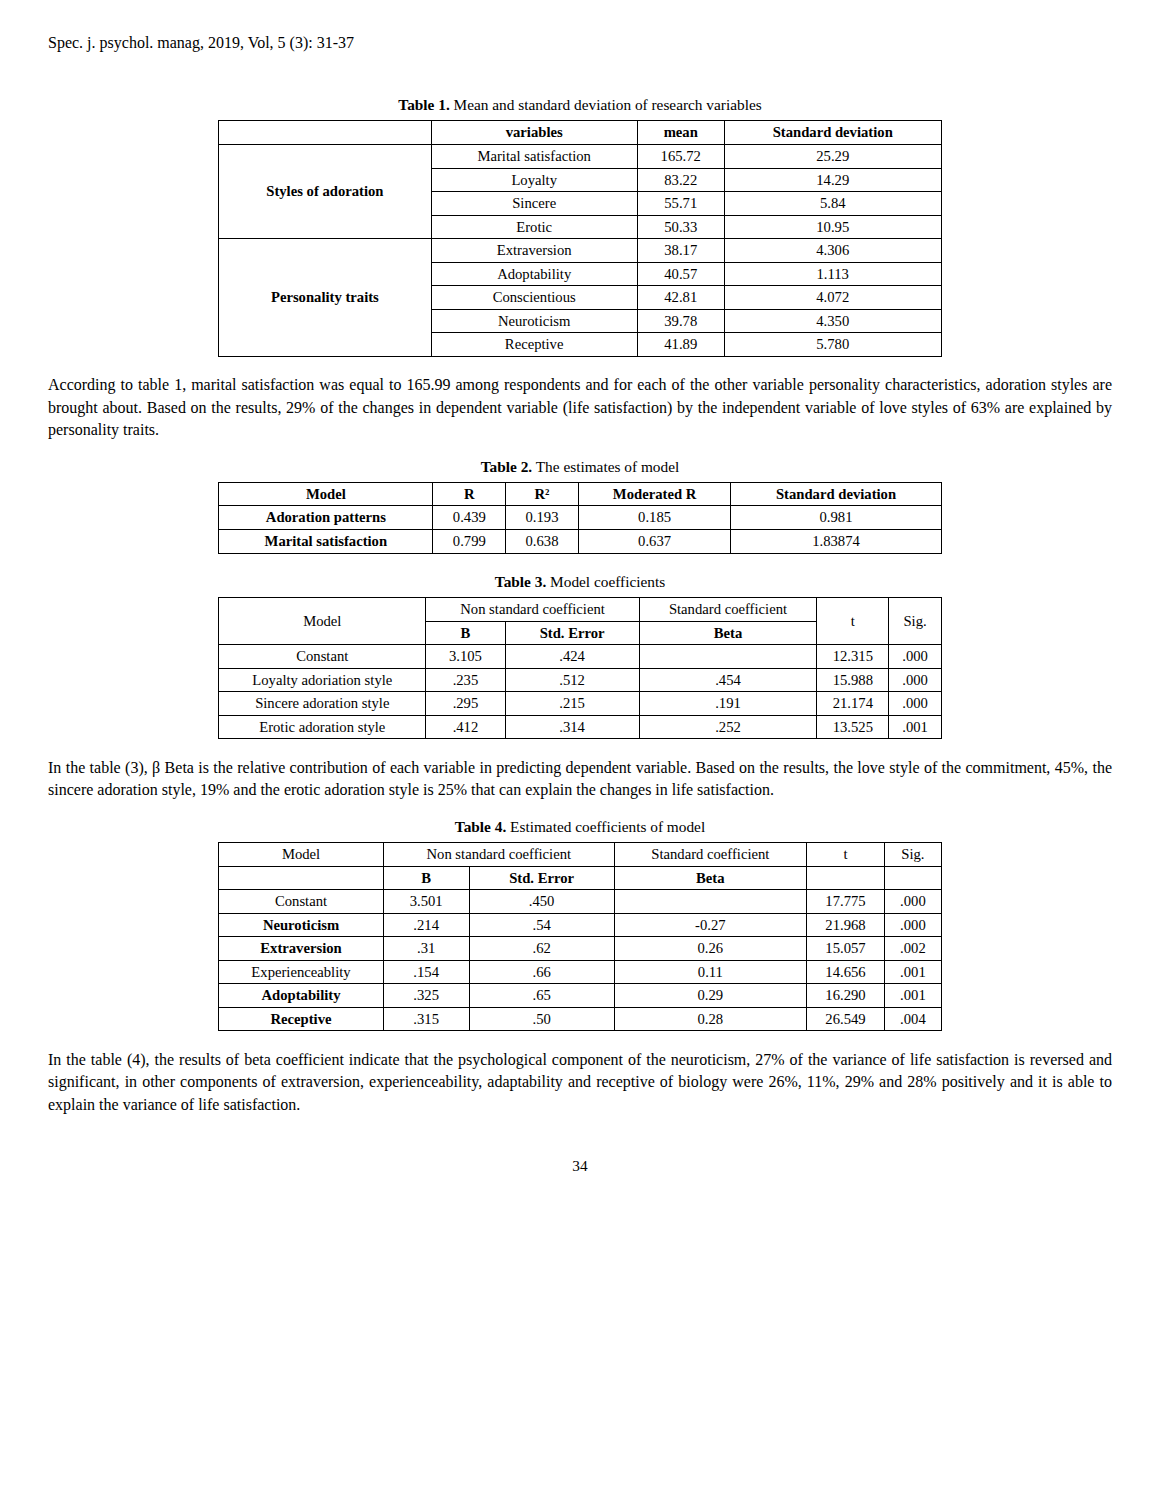Spec. j. psychol. manag, 2019, Vol, 5 (3): 31-37
Table 1. Mean and standard deviation of research variables
| | variables | mean | Standard deviation |
| Styles of adoration | Marital satisfaction | 165.72 | 25.29 |
| Loyalty | 83.22 | 14.29 |
| Sincere | 55.71 | 5.84 |
| Erotic | 50.33 | 10.95 |
| Personality traits | Extraversion | 38.17 | 4.306 |
| Adoptability | 40.57 | 1.113 |
| Conscientious | 42.81 | 4.072 |
| Neuroticism | 39.78 | 4.350 |
| Receptive | 41.89 | 5.780 |
According to table 1, marital satisfaction was equal to 165.99 among respondents and for each of the other variable personality characteristics, adoration styles are brought about. Based on the results, 29% of the changes in dependent variable (life satisfaction) by the independent variable of love styles of 63% are explained by personality traits.
Table 2. The estimates of model
| Model | R | R² | Moderated R | Standard deviation |
| Adoration patterns | 0.439 | 0.193 | 0.185 | 0.981 |
| Marital satisfaction | 0.799 | 0.638 | 0.637 | 1.83874 |
Table 3. Model coefficients
| Model | Non standard coefficient | Standard coefficient | t | Sig. |
| B | Std. Error | Beta |
| Constant | 3.105 | .424 | | 12.315 | .000 |
| Loyalty adoriation style | .235 | .512 | .454 | 15.988 | .000 |
| Sincere adoration style | .295 | .215 | .191 | 21.174 | .000 |
| Erotic adoration style | .412 | .314 | .252 | 13.525 | .001 |
In the table (3), β Beta is the relative contribution of each variable in predicting dependent variable. Based on the results, the love style of the commitment, 45%, the sincere adoration style, 19% and the erotic adoration style is 25% that can explain the changes in life satisfaction.
Table 4. Estimated coefficients of model
| Model | Non standard coefficient | Standard coefficient | t | Sig. |
| | B | Std. Error | Beta | | |
| Constant | 3.501 | .450 | | 17.775 | .000 |
| Neuroticism | .214 | .54 | -0.27 | 21.968 | .000 |
| Extraversion | .31 | .62 | 0.26 | 15.057 | .002 |
| Experienceablity | .154 | .66 | 0.11 | 14.656 | .001 |
| Adoptability | .325 | .65 | 0.29 | 16.290 | .001 |
| Receptive | .315 | .50 | 0.28 | 26.549 | .004 |
In the table (4), the results of beta coefficient indicate that the psychological component of the neuroticism, 27% of the variance of life satisfaction is reversed and significant, in other components of extraversion, experienceability, adaptability and receptive of biology were 26%, 11%, 29% and 28% positively and it is able to explain the variance of life satisfaction.
34